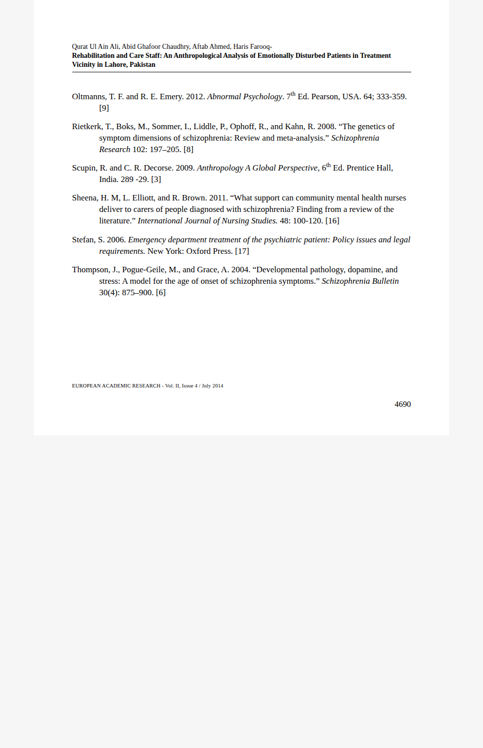Qurat Ul Ain Ali, Abid Ghafoor Chaudhry, Aftab Ahmed, Haris Farooq-
Rehabilitation and Care Staff: An Anthropological Analysis of Emotionally Disturbed Patients in Treatment Vicinity in Lahore, Pakistan
Oltmanns, T. F. and R. E. Emery. 2012. Abnormal Psychology. 7th Ed. Pearson, USA. 64; 333-359. [9]
Rietkerk, T., Boks, M., Sommer, I., Liddle, P., Ophoff, R., and Kahn, R. 2008. “The genetics of symptom dimensions of schizophrenia: Review and meta-analysis.” Schizophrenia Research 102: 197–205. [8]
Scupin, R. and C. R. Decorse. 2009. Anthropology A Global Perspective, 6th Ed. Prentice Hall, India. 289 -29. [3]
Sheena, H. M, L. Elliott, and R. Brown. 2011. “What support can community mental health nurses deliver to carers of people diagnosed with schizophrenia? Finding from a review of the literature.” International Journal of Nursing Studies. 48: 100-120. [16]
Stefan, S. 2006. Emergency department treatment of the psychiatric patient: Policy issues and legal requirements. New York: Oxford Press. [17]
Thompson, J., Pogue-Geile, M., and Grace, A. 2004. “Developmental pathology, dopamine, and stress: A model for the age of onset of schizophrenia symptoms.” Schizophrenia Bulletin 30(4): 875–900. [6]
EUROPEAN ACADEMIC RESEARCH - Vol. II, Issue 4 / July 2014
4690